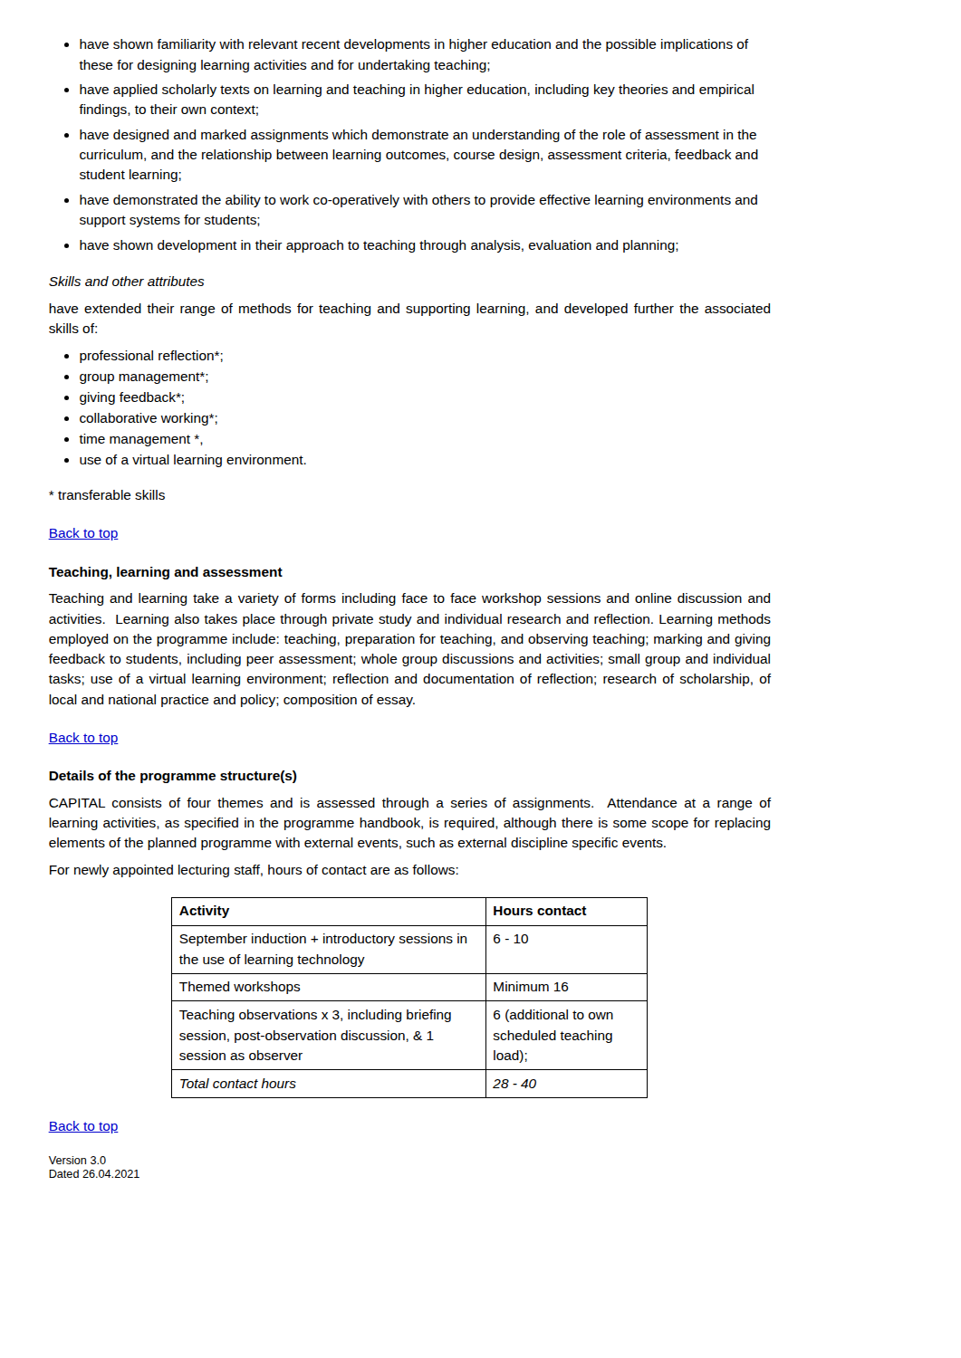have shown familiarity with relevant recent developments in higher education and the possible implications of these for designing learning activities and for undertaking teaching;
have applied scholarly texts on learning and teaching in higher education, including key theories and empirical findings, to their own context;
have designed and marked assignments which demonstrate an understanding of the role of assessment in the curriculum, and the relationship between learning outcomes, course design, assessment criteria, feedback and student learning;
have demonstrated the ability to work co-operatively with others to provide effective learning environments and support systems for students;
have shown development in their approach to teaching through analysis, evaluation and planning;
Skills and other attributes
have extended their range of methods for teaching and supporting learning, and developed further the associated skills of:
professional reflection*;
group management*;
giving feedback*;
collaborative working*;
time management *,
use of a virtual learning environment.
* transferable skills
Back to top
Teaching, learning and assessment
Teaching and learning take a variety of forms including face to face workshop sessions and online discussion and activities. Learning also takes place through private study and individual research and reflection. Learning methods employed on the programme include: teaching, preparation for teaching, and observing teaching; marking and giving feedback to students, including peer assessment; whole group discussions and activities; small group and individual tasks; use of a virtual learning environment; reflection and documentation of reflection; research of scholarship, of local and national practice and policy; composition of essay.
Back to top
Details of the programme structure(s)
CAPITAL consists of four themes and is assessed through a series of assignments. Attendance at a range of learning activities, as specified in the programme handbook, is required, although there is some scope for replacing elements of the planned programme with external events, such as external discipline specific events.
For newly appointed lecturing staff, hours of contact are as follows:
| Activity | Hours contact |
| --- | --- |
| September induction + introductory sessions in the use of learning technology | 6 - 10 |
| Themed workshops | Minimum 16 |
| Teaching observations x 3, including briefing session, post-observation discussion, & 1 session as observer | 6 (additional to own scheduled teaching load); |
| Total contact hours | 28 - 40 |
Back to top
Version 3.0
Dated 26.04.2021